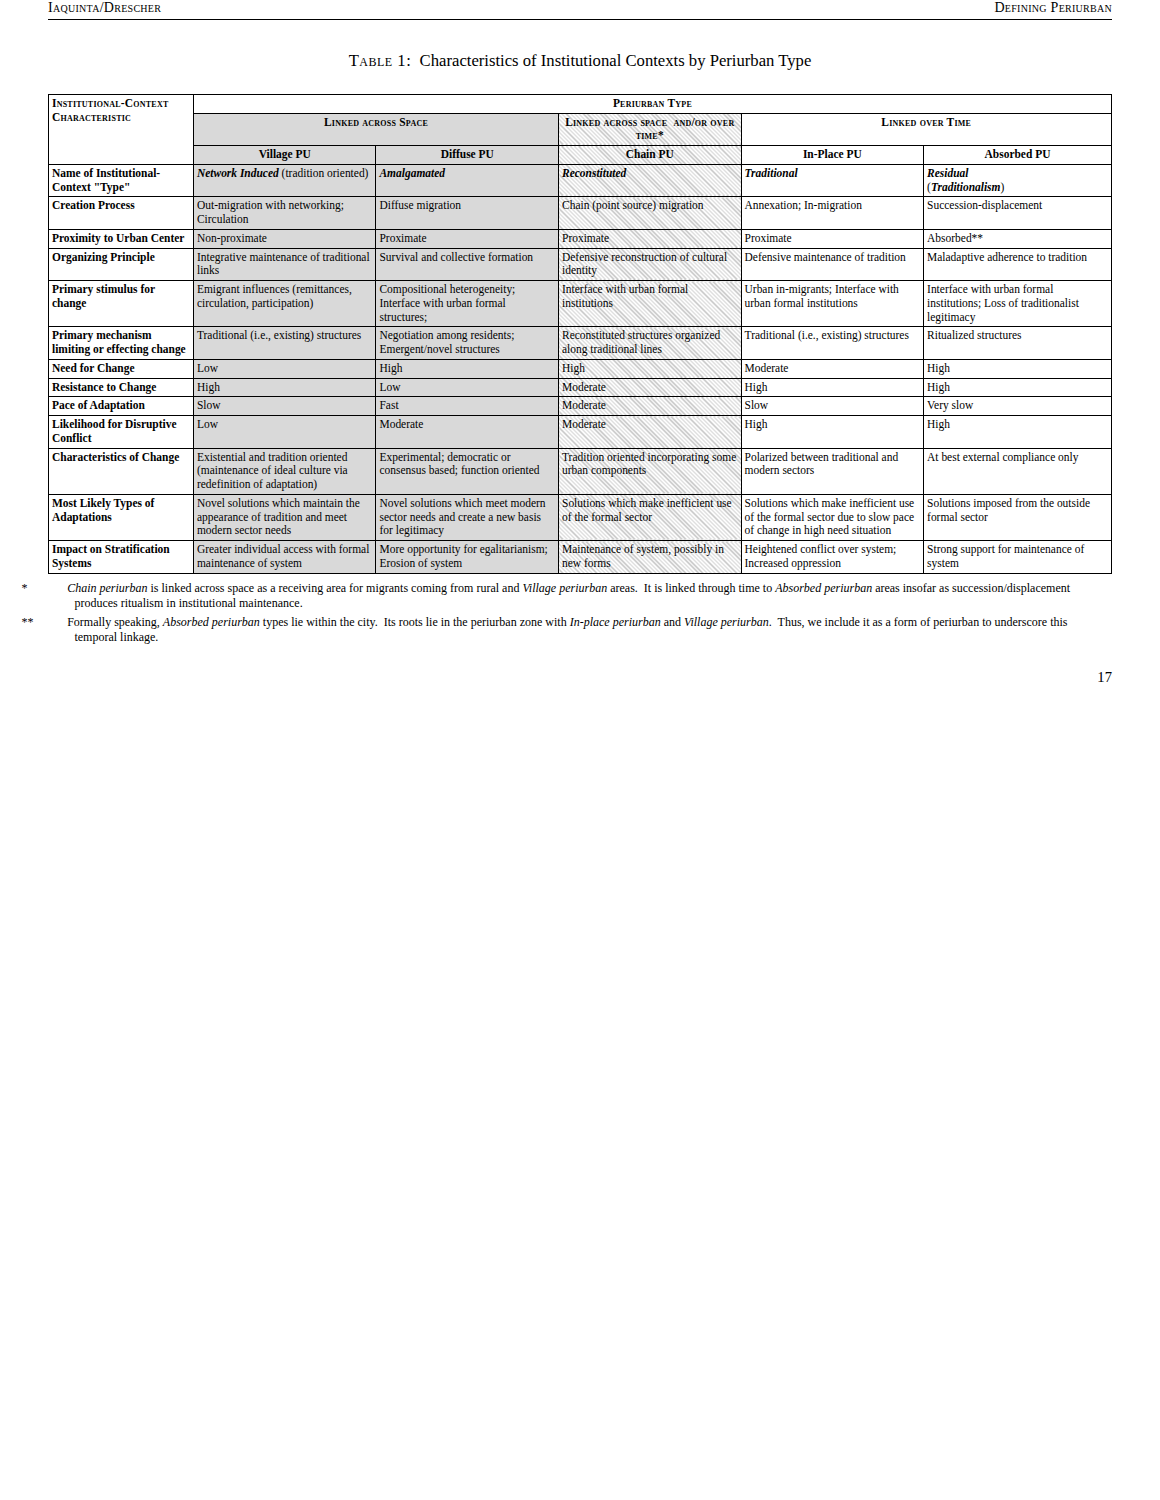Iaquinta/Drescher Defining Periurban
Table 1: Characteristics of Institutional Contexts by Periurban Type
| Institutional-Context Characteristic | Periurban Type |
| --- | --- |
| Linked across Space | Linked across space and/or over time* | Linked over Time |
| Village PU | Diffuse PU | Chain PU | In-Place PU | Absorbed PU |
| Name of Institutional-Context "Type" | Network Induced (tradition oriented) | Amalgamated | Reconstituted | Traditional | Residual ( Traditionalism ) |
| Creation Process | Out-migration with networking; Circulation | Diffuse migration | Chain (point source) migration | Annexation; In-migration | Succession-displacement |
| Proximity to Urban Center | Non-proximate | Proximate | Proximate | Proximate | Absorbed** |
| Organizing Principle | Integrative maintenance of traditional links | Survival and collective formation | Defensive reconstruction of cultural identity | Defensive maintenance of tradition | Maladaptive adherence to tradition |
| Primary stimulus for change | Emigrant influences (remittances, circulation, participation) | Compositional heterogeneity; Interface with urban formal structures; | Interface with urban formal institutions | Urban in-migrants; Interface with urban formal institutions | Interface with urban formal institutions; Loss of traditionalist legitimacy |
| Primary mechanism limiting or effecting change | Traditional (i.e., existing) structures | Negotiation among residents; Emergent/novel structures | Reconstituted structures organized along traditional lines | Traditional (i.e., existing) structures | Ritualized structures |
| Need for Change | Low | High | High | Moderate | High |
| Resistance to Change | High | Low | Moderate | High | High |
| Pace of Adaptation | Slow | Fast | Moderate | Slow | Very slow |
| Likelihood for Disruptive Conflict | Low | Moderate | Moderate | High | High |
| Characteristics of Change | Existential and tradition oriented (maintenance of ideal culture via redefinition of adaptation) | Experimental; democratic or consensus based; function oriented | Tradition oriented incorporating some urban components | Polarized between traditional and modern sectors | At best external compliance only |
| Most Likely Types of Adaptations | Novel solutions which maintain the appearance of tradition and meet modern sector needs | Novel solutions which meet modern sector needs and create a new basis for legitimacy | Solutions which make inefficient use of the formal sector | Solutions which make inefficient use of the formal sector due to slow pace of change in high need situation | Solutions imposed from the outside formal sector |
| Impact on Stratification Systems | Greater individual access with formal maintenance of system | More opportunity for egalitarianism; Erosion of system | Maintenance of system, possibly in new forms | Heightened conflict over system; Increased oppression | Strong support for maintenance of system |
*Chain periurban is linked across space as a receiving area for migrants coming from rural and Village periurban areas. It is linked through time to Absorbed periurban areas insofar as succession/displacement produces ritualism in institutional maintenance.
**Formally speaking, Absorbed periurban types lie within the city. Its roots lie in the periurban zone with In-place periurban and Village periurban. Thus, we include it as a form of periurban to underscore this temporal linkage.
17